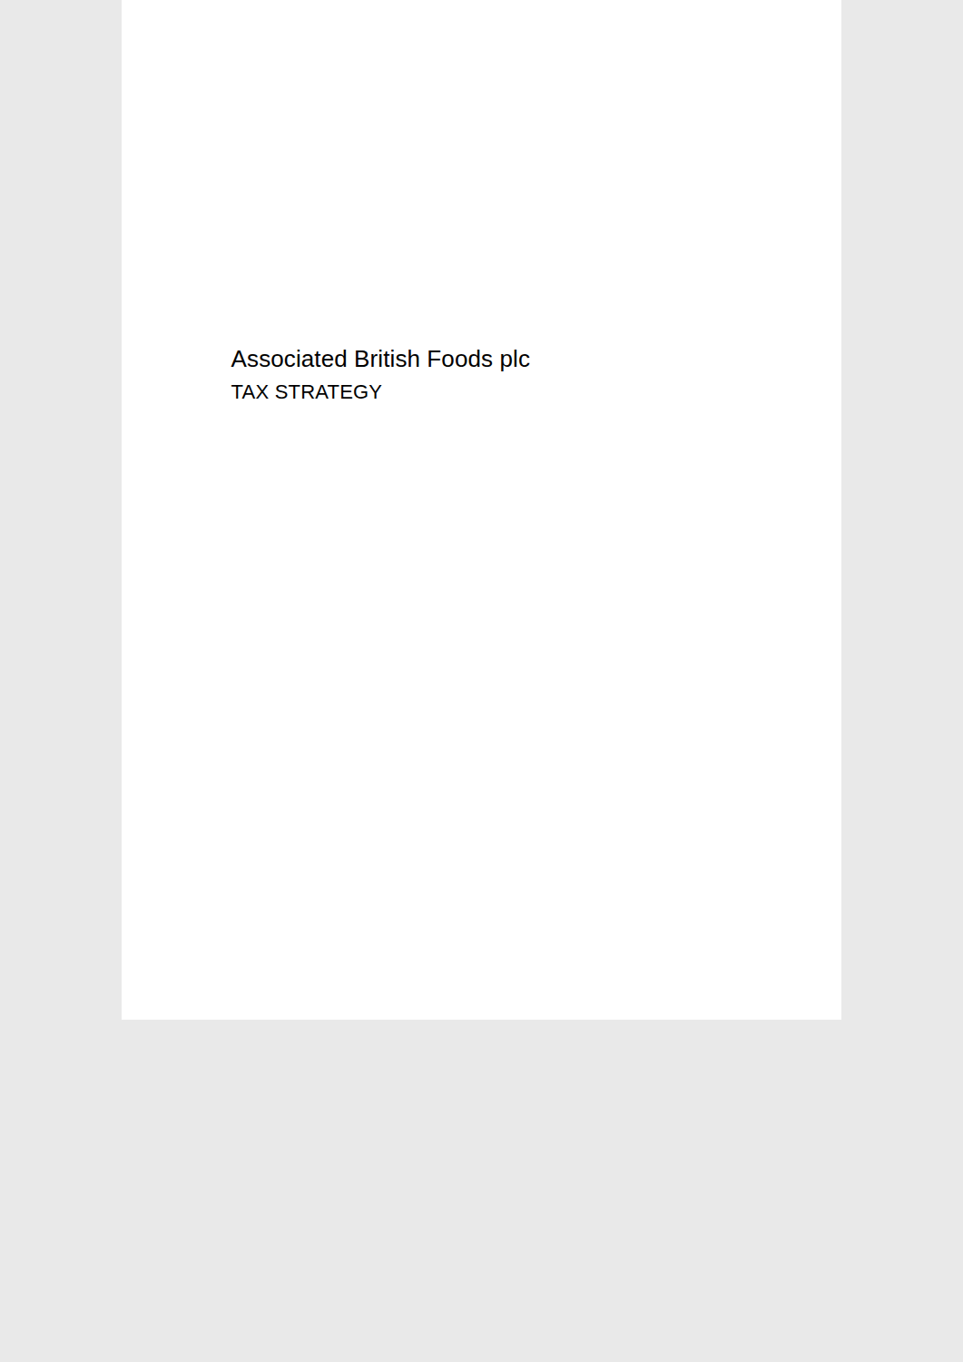Associated British Foods plc
TAX STRATEGY